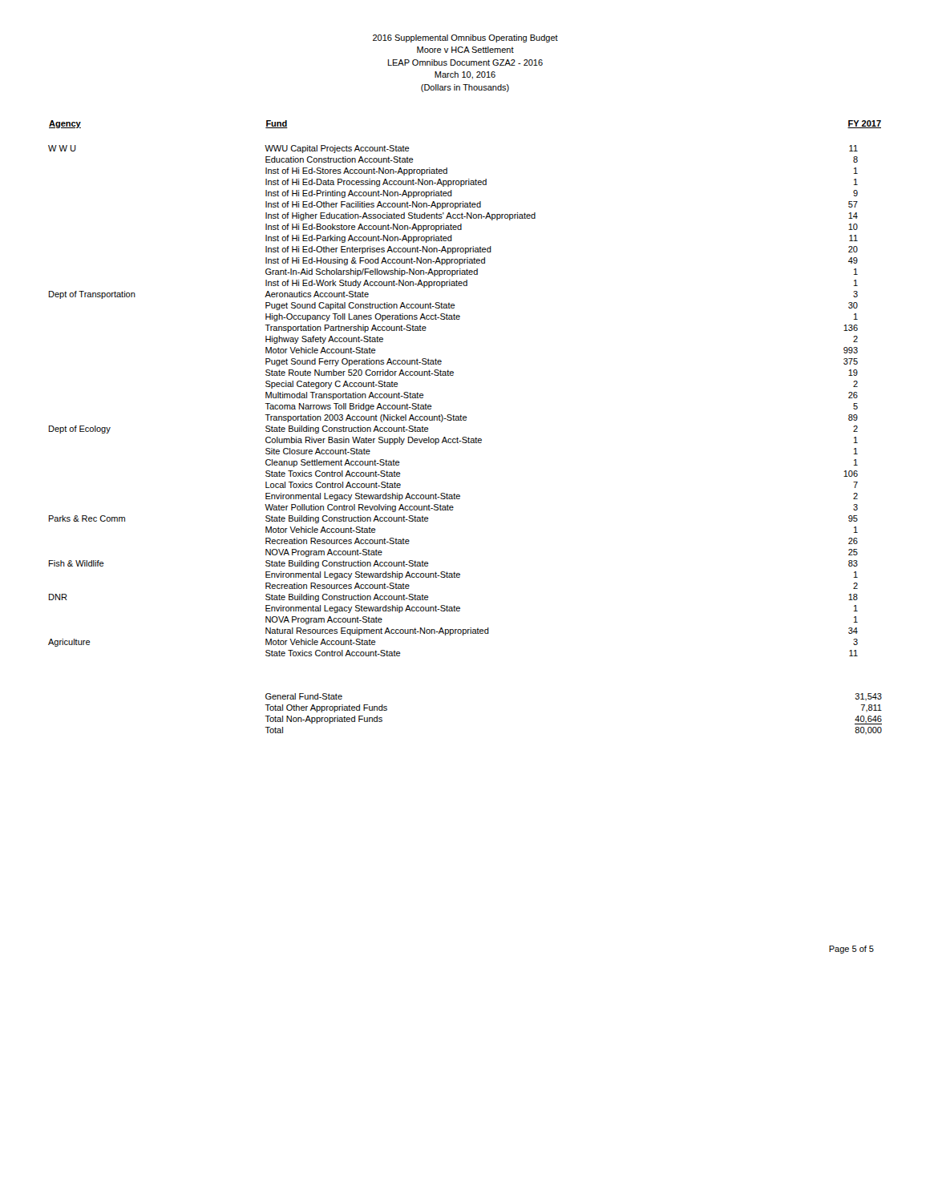2016 Supplemental Omnibus Operating Budget
Moore v HCA Settlement
LEAP Omnibus Document GZA2 - 2016
March 10, 2016
(Dollars in Thousands)
| Agency | Fund | FY 2017 |
| --- | --- | --- |
| W W U | WWU Capital Projects Account-State | 11 |
| | Education Construction Account-State | 8 |
| | Inst of Hi Ed-Stores Account-Non-Appropriated | 1 |
| | Inst of Hi Ed-Data Processing Account-Non-Appropriated | 1 |
| | Inst of Hi Ed-Printing Account-Non-Appropriated | 9 |
| | Inst of Hi Ed-Other Facilities Account-Non-Appropriated | 57 |
| | Inst of Higher Education-Associated Students' Acct-Non-Appropriated | 14 |
| | Inst of Hi Ed-Bookstore Account-Non-Appropriated | 10 |
| | Inst of Hi Ed-Parking Account-Non-Appropriated | 11 |
| | Inst of Hi Ed-Other Enterprises Account-Non-Appropriated | 20 |
| | Inst of Hi Ed-Housing & Food Account-Non-Appropriated | 49 |
| | Grant-In-Aid Scholarship/Fellowship-Non-Appropriated | 1 |
| | Inst of Hi Ed-Work Study Account-Non-Appropriated | 1 |
| Dept of Transportation | Aeronautics Account-State | 3 |
| | Puget Sound Capital Construction Account-State | 30 |
| | High-Occupancy Toll Lanes Operations Acct-State | 1 |
| | Transportation Partnership Account-State | 136 |
| | Highway Safety Account-State | 2 |
| | Motor Vehicle Account-State | 993 |
| | Puget Sound Ferry Operations Account-State | 375 |
| | State Route Number 520 Corridor Account-State | 19 |
| | Special Category C Account-State | 2 |
| | Multimodal Transportation Account-State | 26 |
| | Tacoma Narrows Toll Bridge Account-State | 5 |
| | Transportation 2003 Account (Nickel Account)-State | 89 |
| Dept of Ecology | State Building Construction Account-State | 2 |
| | Columbia River Basin Water Supply Develop Acct-State | 1 |
| | Site Closure Account-State | 1 |
| | Cleanup Settlement Account-State | 1 |
| | State Toxics Control Account-State | 106 |
| | Local Toxics Control Account-State | 7 |
| | Environmental Legacy Stewardship Account-State | 2 |
| | Water Pollution Control Revolving Account-State | 3 |
| Parks & Rec Comm | State Building Construction Account-State | 95 |
| | Motor Vehicle Account-State | 1 |
| | Recreation Resources Account-State | 26 |
| | NOVA Program Account-State | 25 |
| Fish & Wildlife | State Building Construction Account-State | 83 |
| | Environmental Legacy Stewardship Account-State | 1 |
| | Recreation Resources Account-State | 2 |
| DNR | State Building Construction Account-State | 18 |
| | Environmental Legacy Stewardship Account-State | 1 |
| | NOVA Program Account-State | 1 |
| | Natural Resources Equipment Account-Non-Appropriated | 34 |
| Agriculture | Motor Vehicle Account-State | 3 |
| | State Toxics Control Account-State | 11 |
| | General Fund-State | 31,543 |
| | Total Other Appropriated Funds | 7,811 |
| | Total Non-Appropriated Funds | 40,646 |
| | Total | 80,000 |
Page 5 of 5